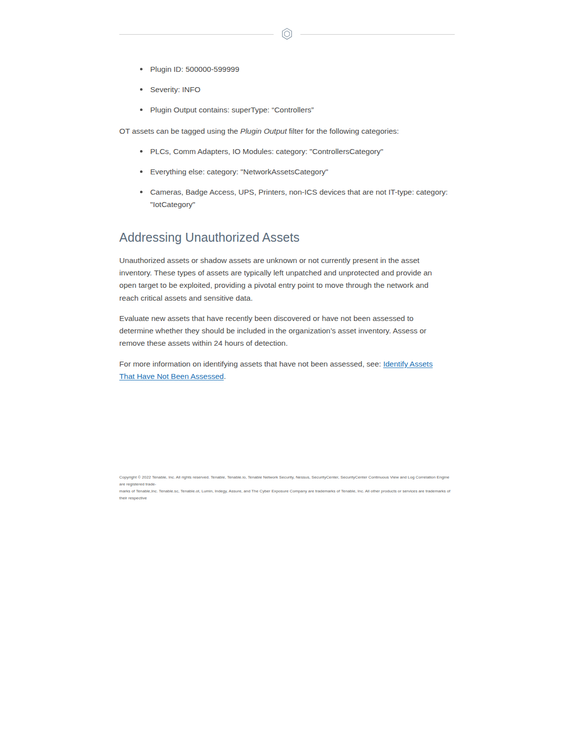Plugin ID: 500000-599999
Severity: INFO
Plugin Output contains: superType: “Controllers”
OT assets can be tagged using the Plugin Output filter for the following categories:
PLCs, Comm Adapters, IO Modules: category: "ControllersCategory"
Everything else: category: "NetworkAssetsCategory"
Cameras, Badge Access, UPS, Printers, non-ICS devices that are not IT-type: category: "IotCategory"
Addressing Unauthorized Assets
Unauthorized assets or shadow assets are unknown or not currently present in the asset inventory. These types of assets are typically left unpatched and unprotected and provide an open target to be exploited, providing a pivotal entry point to move through the network and reach critical assets and sensitive data.
Evaluate new assets that have recently been discovered or have not been assessed to determine whether they should be included in the organization’s asset inventory. Assess or remove these assets within 24 hours of detection.
For more information on identifying assets that have not been assessed, see: Identify Assets That Have Not Been Assessed.
Copyright © 2022 Tenable, Inc. All rights reserved. Tenable, Tenable.io, Tenable Network Security, Nessus, SecurityCenter, SecurityCenter Continuous View and Log Correlation Engine are registered trade-
marks of Tenable,Inc. Tenable.sc, Tenable.ot, Lumin, Indegy, Assure, and The Cyber Exposure Company are trademarks of Tenable, Inc. All other products or services are trademarks of their respective